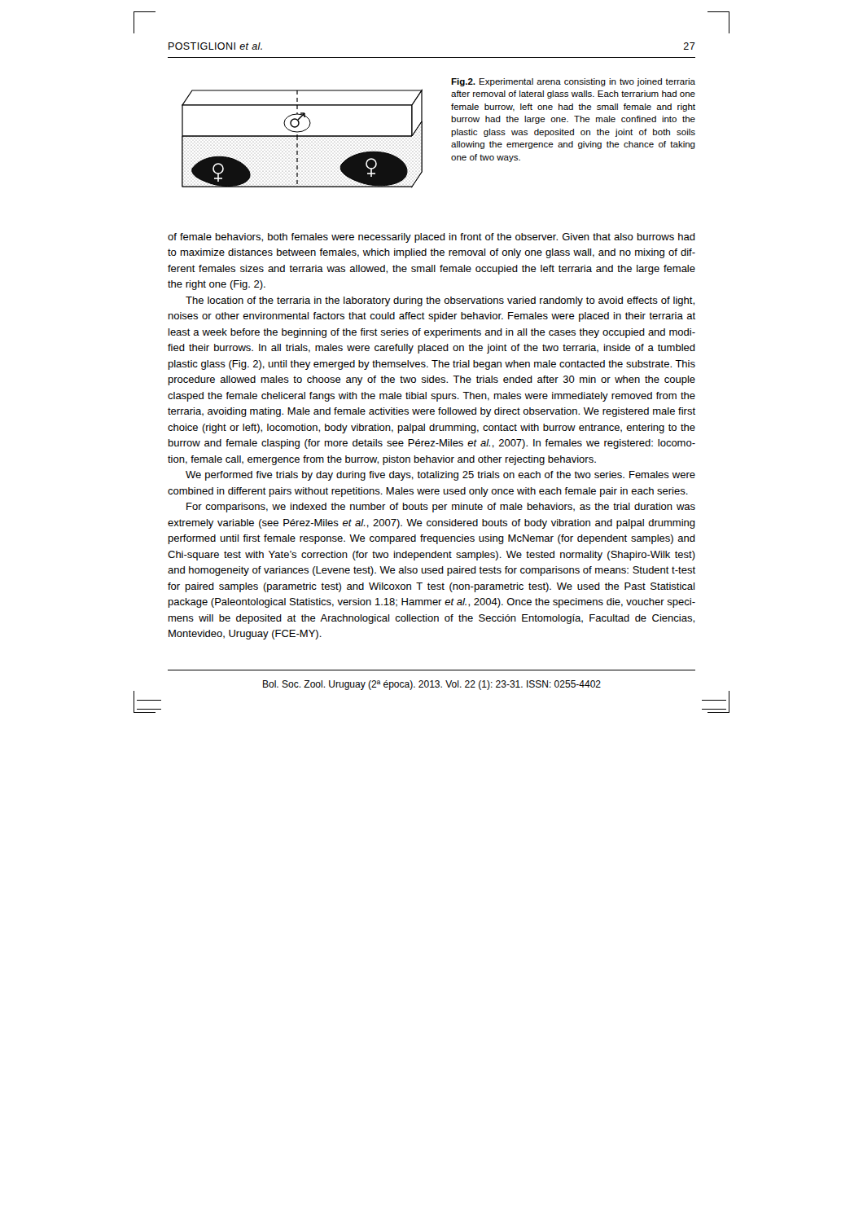POSTIGLIONI et al. 27
Fig.2. Experimental arena consisting in two joined terraria after removal of lateral glass walls. Each terrarium had one female burrow, left one had the small female and right burrow had the large one. The male confined into the plastic glass was deposited on the joint of both soils allowing the emergence and giving the chance of taking one of two ways.
of female behaviors, both females were necessarily placed in front of the observer. Given that also burrows had to maximize distances between females, which implied the removal of only one glass wall, and no mixing of different females sizes and terraria was allowed, the small female occupied the left terraria and the large female the right one (Fig. 2).
The location of the terraria in the laboratory during the observations varied randomly to avoid effects of light, noises or other environmental factors that could affect spider behavior. Females were placed in their terraria at least a week before the beginning of the first series of experiments and in all the cases they occupied and modified their burrows. In all trials, males were carefully placed on the joint of the two terraria, inside of a tumbled plastic glass (Fig. 2), until they emerged by themselves. The trial began when male contacted the substrate. This procedure allowed males to choose any of the two sides. The trials ended after 30 min or when the couple clasped the female cheliceral fangs with the male tibial spurs. Then, males were immediately removed from the terraria, avoiding mating. Male and female activities were followed by direct observation. We registered male first choice (right or left), locomotion, body vibration, palpal drumming, contact with burrow entrance, entering to the burrow and female clasping (for more details see Pérez-Miles et al., 2007). In females we registered: locomotion, female call, emergence from the burrow, piston behavior and other rejecting behaviors.
We performed five trials by day during five days, totalizing 25 trials on each of the two series. Females were combined in different pairs without repetitions. Males were used only once with each female pair in each series.
For comparisons, we indexed the number of bouts per minute of male behaviors, as the trial duration was extremely variable (see Pérez-Miles et al., 2007). We considered bouts of body vibration and palpal drumming performed until first female response. We compared frequencies using McNemar (for dependent samples) and Chi-square test with Yate’s correction (for two independent samples). We tested normality (Shapiro-Wilk test) and homogeneity of variances (Levene test). We also used paired tests for comparisons of means: Student t-test for paired samples (parametric test) and Wilcoxon T test (non-parametric test). We used the Past Statistical package (Paleontological Statistics, version 1.18; Hammer et al., 2004). Once the specimens die, voucher specimens will be deposited at the Arachnological collection of the Sección Entomología, Facultad de Ciencias, Montevideo, Uruguay (FCE-MY).
Bol. Soc. Zool. Uruguay (2ª época). 2013. Vol. 22 (1): 23-31. ISSN: 0255-4402